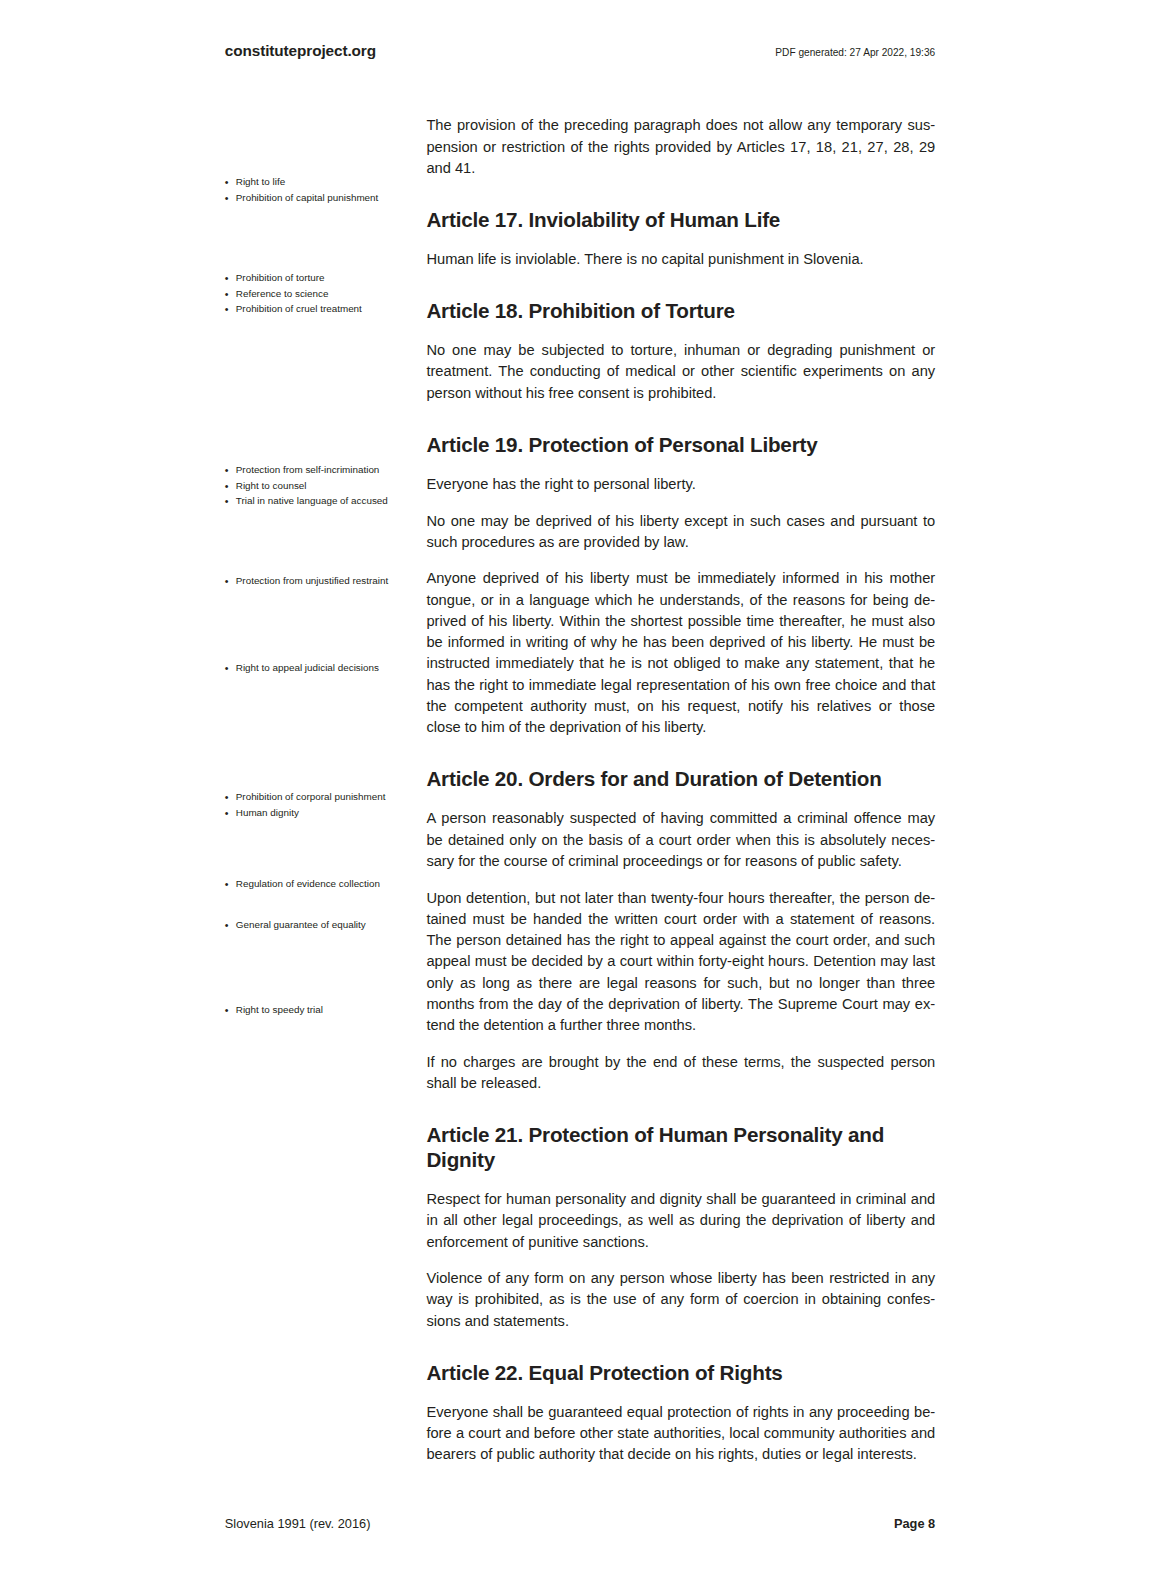constituteproject.org
PDF generated: 27 Apr 2022, 19:36
Right to life
Prohibition of capital punishment
Prohibition of torture
Reference to science
Prohibition of cruel treatment
Protection from self-incrimination
Right to counsel
Trial in native language of accused
Protection from unjustified restraint
Right to appeal judicial decisions
Prohibition of corporal punishment
Human dignity
Regulation of evidence collection
General guarantee of equality
Right to speedy trial
The provision of the preceding paragraph does not allow any temporary suspension or restriction of the rights provided by Articles 17, 18, 21, 27, 28, 29 and 41.
Article 17. Inviolability of Human Life
Human life is inviolable. There is no capital punishment in Slovenia.
Article 18. Prohibition of Torture
No one may be subjected to torture, inhuman or degrading punishment or treatment. The conducting of medical or other scientific experiments on any person without his free consent is prohibited.
Article 19. Protection of Personal Liberty
Everyone has the right to personal liberty.
No one may be deprived of his liberty except in such cases and pursuant to such procedures as are provided by law.
Anyone deprived of his liberty must be immediately informed in his mother tongue, or in a language which he understands, of the reasons for being deprived of his liberty. Within the shortest possible time thereafter, he must also be informed in writing of why he has been deprived of his liberty. He must be instructed immediately that he is not obliged to make any statement, that he has the right to immediate legal representation of his own free choice and that the competent authority must, on his request, notify his relatives or those close to him of the deprivation of his liberty.
Article 20. Orders for and Duration of Detention
A person reasonably suspected of having committed a criminal offence may be detained only on the basis of a court order when this is absolutely necessary for the course of criminal proceedings or for reasons of public safety.
Upon detention, but not later than twenty-four hours thereafter, the person detained must be handed the written court order with a statement of reasons. The person detained has the right to appeal against the court order, and such appeal must be decided by a court within forty-eight hours. Detention may last only as long as there are legal reasons for such, but no longer than three months from the day of the deprivation of liberty. The Supreme Court may extend the detention a further three months.
If no charges are brought by the end of these terms, the suspected person shall be released.
Article 21. Protection of Human Personality and Dignity
Respect for human personality and dignity shall be guaranteed in criminal and in all other legal proceedings, as well as during the deprivation of liberty and enforcement of punitive sanctions.
Violence of any form on any person whose liberty has been restricted in any way is prohibited, as is the use of any form of coercion in obtaining confessions and statements.
Article 22. Equal Protection of Rights
Everyone shall be guaranteed equal protection of rights in any proceeding before a court and before other state authorities, local community authorities and bearers of public authority that decide on his rights, duties or legal interests.
Slovenia 1991 (rev. 2016)
Page 8